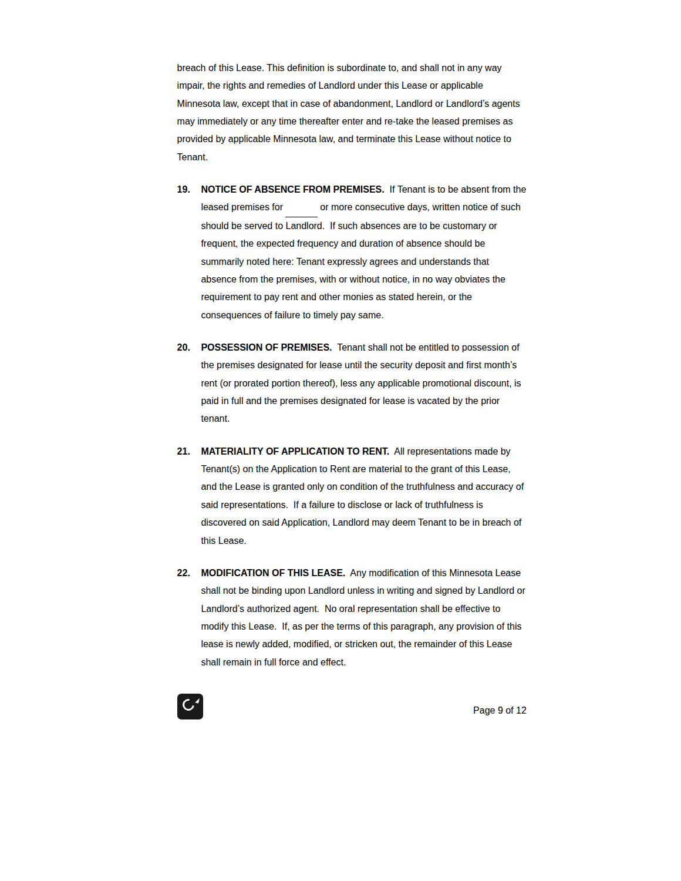breach of this Lease. This definition is subordinate to, and shall not in any way impair, the rights and remedies of Landlord under this Lease or applicable Minnesota law, except that in case of abandonment, Landlord or Landlord’s agents may immediately or any time thereafter enter and re-take the leased premises as provided by applicable Minnesota law, and terminate this Lease without notice to Tenant.
19. NOTICE OF ABSENCE FROM PREMISES. If Tenant is to be absent from the leased premises for or more consecutive days, written notice of such should be served to Landlord. If such absences are to be customary or frequent, the expected frequency and duration of absence should be summarily noted here: Tenant expressly agrees and understands that absence from the premises, with or without notice, in no way obviates the requirement to pay rent and other monies as stated herein, or the consequences of failure to timely pay same.
20. POSSESSION OF PREMISES. Tenant shall not be entitled to possession of the premises designated for lease until the security deposit and first month’s rent (or prorated portion thereof), less any applicable promotional discount, is paid in full and the premises designated for lease is vacated by the prior tenant.
21. MATERIALITY OF APPLICATION TO RENT. All representations made by Tenant(s) on the Application to Rent are material to the grant of this Lease, and the Lease is granted only on condition of the truthfulness and accuracy of said representations. If a failure to disclose or lack of truthfulness is discovered on said Application, Landlord may deem Tenant to be in breach of this Lease.
22. MODIFICATION OF THIS LEASE. Any modification of this Minnesota Lease shall not be binding upon Landlord unless in writing and signed by Landlord or Landlord’s authorized agent. No oral representation shall be effective to modify this Lease. If, as per the terms of this paragraph, any provision of this lease is newly added, modified, or stricken out, the remainder of this Lease shall remain in full force and effect.
Page 9 of 12